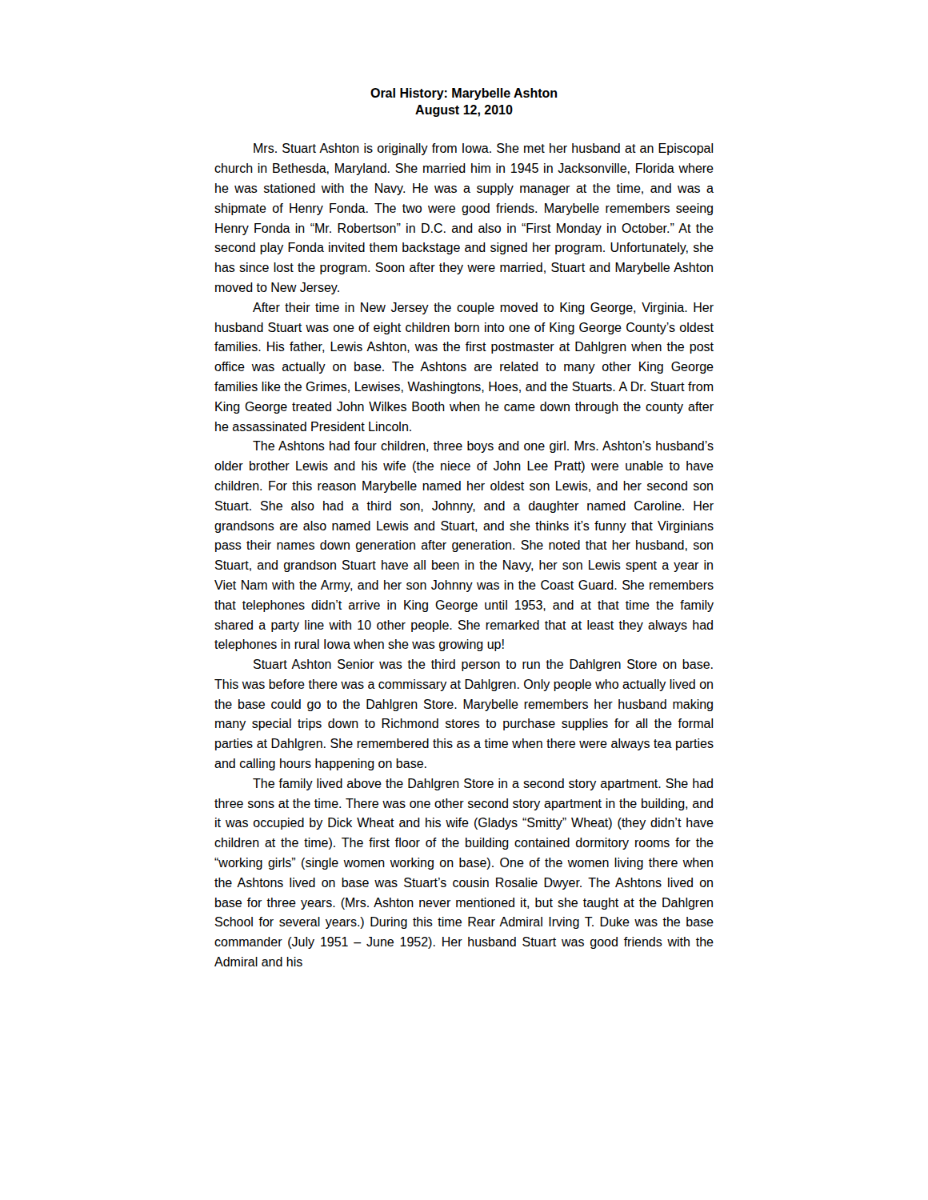Oral History: Marybelle AshtonAugust 12, 2010
Mrs. Stuart Ashton is originally from Iowa. She met her husband at an Episcopal church in Bethesda, Maryland. She married him in 1945 in Jacksonville, Florida where he was stationed with the Navy. He was a supply manager at the time, and was a shipmate of Henry Fonda. The two were good friends. Marybelle remembers seeing Henry Fonda in “Mr. Robertson” in D.C. and also in “First Monday in October.” At the second play Fonda invited them backstage and signed her program. Unfortunately, she has since lost the program. Soon after they were married, Stuart and Marybelle Ashton moved to New Jersey.
After their time in New Jersey the couple moved to King George, Virginia. Her husband Stuart was one of eight children born into one of King George County’s oldest families. His father, Lewis Ashton, was the first postmaster at Dahlgren when the post office was actually on base. The Ashtons are related to many other King George families like the Grimes, Lewises, Washingtons, Hoes, and the Stuarts. A Dr. Stuart from King George treated John Wilkes Booth when he came down through the county after he assassinated President Lincoln.
The Ashtons had four children, three boys and one girl. Mrs. Ashton’s husband’s older brother Lewis and his wife (the niece of John Lee Pratt) were unable to have children. For this reason Marybelle named her oldest son Lewis, and her second son Stuart. She also had a third son, Johnny, and a daughter named Caroline. Her grandsons are also named Lewis and Stuart, and she thinks it’s funny that Virginians pass their names down generation after generation. She noted that her husband, son Stuart, and grandson Stuart have all been in the Navy, her son Lewis spent a year in Viet Nam with the Army, and her son Johnny was in the Coast Guard. She remembers that telephones didn’t arrive in King George until 1953, and at that time the family shared a party line with 10 other people. She remarked that at least they always had telephones in rural Iowa when she was growing up!
Stuart Ashton Senior was the third person to run the Dahlgren Store on base. This was before there was a commissary at Dahlgren. Only people who actually lived on the base could go to the Dahlgren Store. Marybelle remembers her husband making many special trips down to Richmond stores to purchase supplies for all the formal parties at Dahlgren. She remembered this as a time when there were always tea parties and calling hours happening on base.
The family lived above the Dahlgren Store in a second story apartment. She had three sons at the time. There was one other second story apartment in the building, and it was occupied by Dick Wheat and his wife (Gladys “Smitty” Wheat) (they didn’t have children at the time). The first floor of the building contained dormitory rooms for the “working girls” (single women working on base). One of the women living there when the Ashtons lived on base was Stuart’s cousin Rosalie Dwyer. The Ashtons lived on base for three years. (Mrs. Ashton never mentioned it, but she taught at the Dahlgren School for several years.) During this time Rear Admiral Irving T. Duke was the base commander (July 1951 – June 1952). Her husband Stuart was good friends with the Admiral and his